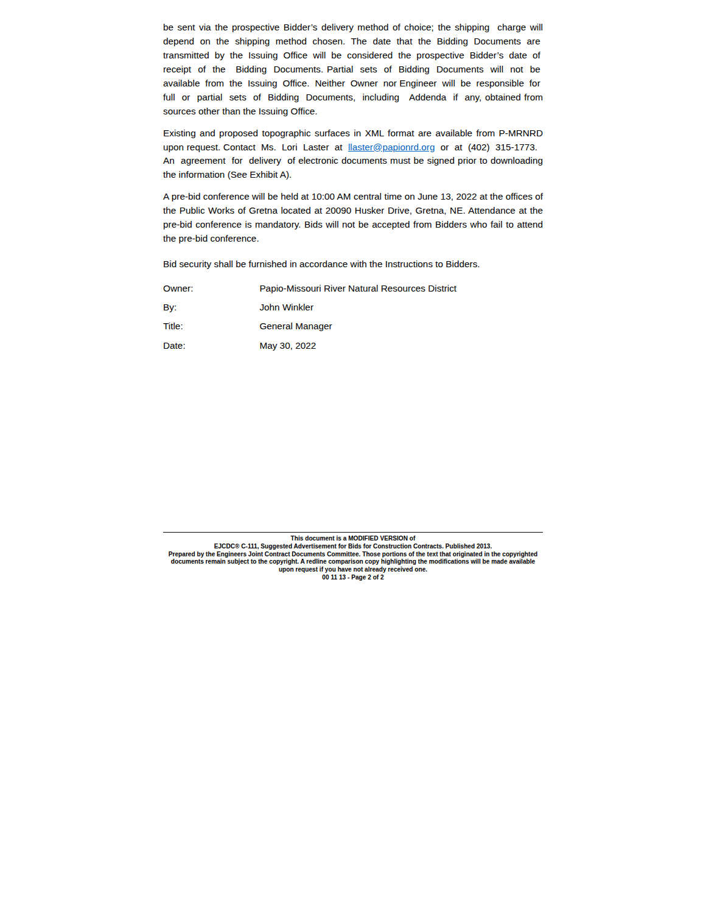be sent via the prospective Bidder’s delivery method of choice; the shipping charge will depend on the shipping method chosen. The date that the Bidding Documents are transmitted by the Issuing Office will be considered the prospective Bidder’s date of receipt of the Bidding Documents. Partial sets of Bidding Documents will not be available from the Issuing Office. Neither Owner nor Engineer will be responsible for full or partial sets of Bidding Documents, including Addenda if any, obtained from sources other than the Issuing Office.
Existing and proposed topographic surfaces in XML format are available from P-MRNRD upon request. Contact Ms. Lori Laster at llaster@papionrd.org or at (402) 315-1773. An agreement for delivery of electronic documents must be signed prior to downloading the information (See Exhibit A).
A pre-bid conference will be held at 10:00 AM central time on June 13, 2022 at the offices of the Public Works of Gretna located at 20090 Husker Drive, Gretna, NE. Attendance at the pre-bid conference is mandatory. Bids will not be accepted from Bidders who fail to attend the pre-bid conference.
Bid security shall be furnished in accordance with the Instructions to Bidders.
| Owner: | Papio-Missouri River Natural Resources District |
| By: | John Winkler |
| Title: | General Manager |
| Date: | May 30, 2022 |
This document is a MODIFIED VERSION of EJCDC® C-111, Suggested Advertisement for Bids for Construction Contracts. Published 2013. Prepared by the Engineers Joint Contract Documents Committee. Those portions of the text that originated in the copyrighted documents remain subject to the copyright. A redline comparison copy highlighting the modifications will be made available upon request if you have not already received one. 00 11 13 - Page 2 of 2